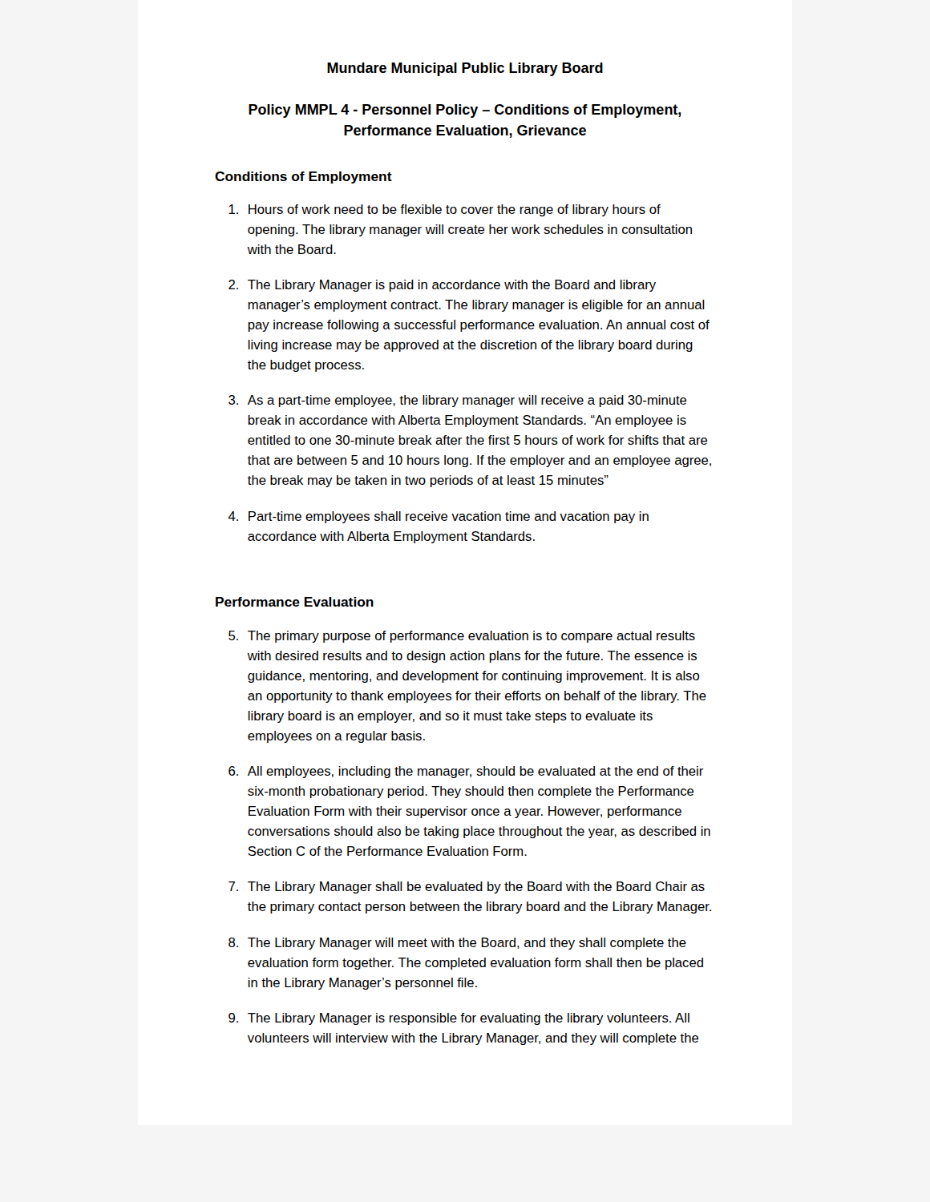Mundare Municipal Public Library Board
Policy MMPL 4 - Personnel Policy – Conditions of Employment, Performance Evaluation, Grievance
Conditions of Employment
Hours of work need to be flexible to cover the range of library hours of opening. The library manager will create her work schedules in consultation with the Board.
The Library Manager is paid in accordance with the Board and library manager’s employment contract. The library manager is eligible for an annual pay increase following a successful performance evaluation. An annual cost of living increase may be approved at the discretion of the library board during the budget process.
As a part-time employee, the library manager will receive a paid 30-minute break in accordance with Alberta Employment Standards. “An employee is entitled to one 30-minute break after the first 5 hours of work for shifts that are that are between 5 and 10 hours long. If the employer and an employee agree, the break may be taken in two periods of at least 15 minutes”
Part-time employees shall receive vacation time and vacation pay in accordance with Alberta Employment Standards.
Performance Evaluation
The primary purpose of performance evaluation is to compare actual results with desired results and to design action plans for the future. The essence is guidance, mentoring, and development for continuing improvement. It is also an opportunity to thank employees for their efforts on behalf of the library. The library board is an employer, and so it must take steps to evaluate its employees on a regular basis.
All employees, including the manager, should be evaluated at the end of their six-month probationary period. They should then complete the Performance Evaluation Form with their supervisor once a year. However, performance conversations should also be taking place throughout the year, as described in Section C of the Performance Evaluation Form.
The Library Manager shall be evaluated by the Board with the Board Chair as the primary contact person between the library board and the Library Manager.
The Library Manager will meet with the Board, and they shall complete the evaluation form together. The completed evaluation form shall then be placed in the Library Manager’s personnel file.
The Library Manager is responsible for evaluating the library volunteers. All volunteers will interview with the Library Manager, and they will complete the